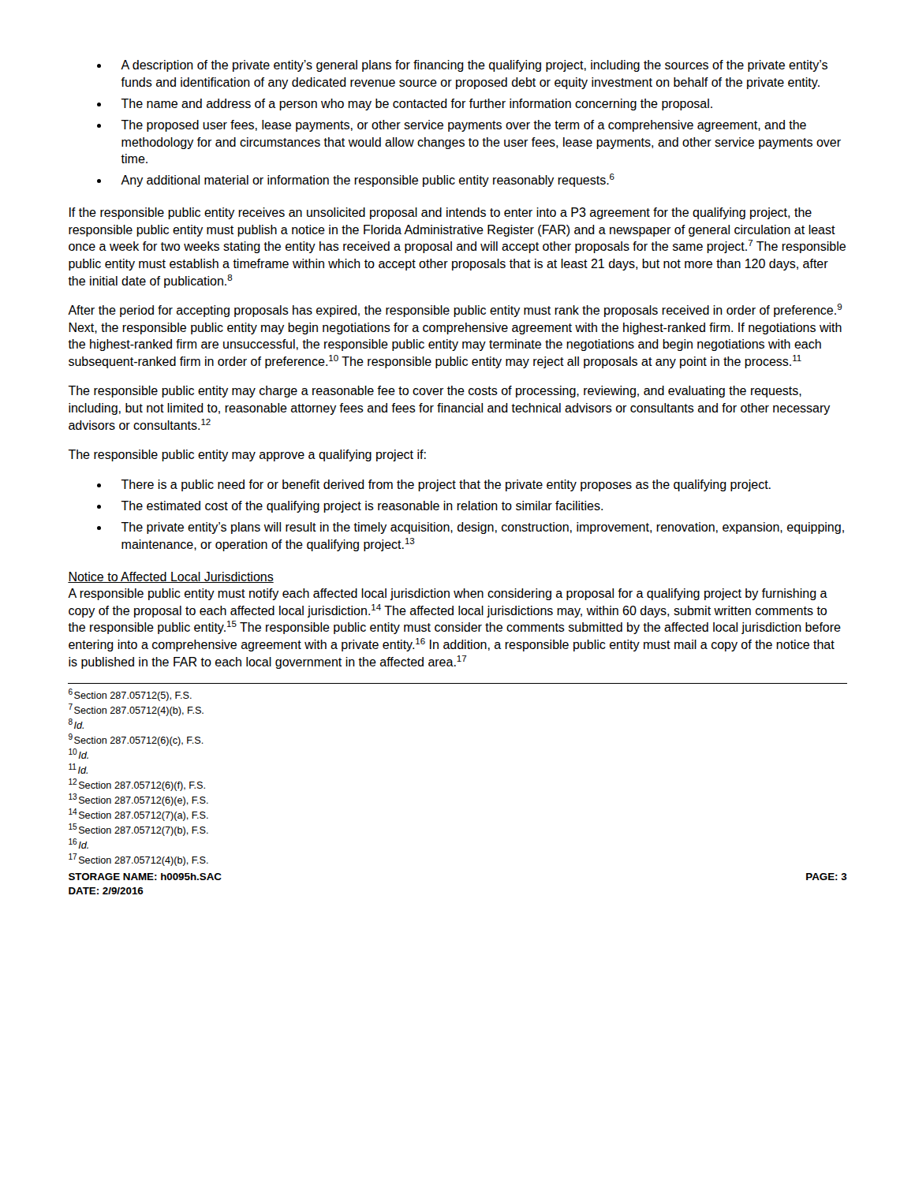A description of the private entity’s general plans for financing the qualifying project, including the sources of the private entity’s funds and identification of any dedicated revenue source or proposed debt or equity investment on behalf of the private entity.
The name and address of a person who may be contacted for further information concerning the proposal.
The proposed user fees, lease payments, or other service payments over the term of a comprehensive agreement, and the methodology for and circumstances that would allow changes to the user fees, lease payments, and other service payments over time.
Any additional material or information the responsible public entity reasonably requests.6
If the responsible public entity receives an unsolicited proposal and intends to enter into a P3 agreement for the qualifying project, the responsible public entity must publish a notice in the Florida Administrative Register (FAR) and a newspaper of general circulation at least once a week for two weeks stating the entity has received a proposal and will accept other proposals for the same project.7 The responsible public entity must establish a timeframe within which to accept other proposals that is at least 21 days, but not more than 120 days, after the initial date of publication.8
After the period for accepting proposals has expired, the responsible public entity must rank the proposals received in order of preference.9 Next, the responsible public entity may begin negotiations for a comprehensive agreement with the highest-ranked firm. If negotiations with the highest-ranked firm are unsuccessful, the responsible public entity may terminate the negotiations and begin negotiations with each subsequent-ranked firm in order of preference.10 The responsible public entity may reject all proposals at any point in the process.11
The responsible public entity may charge a reasonable fee to cover the costs of processing, reviewing, and evaluating the requests, including, but not limited to, reasonable attorney fees and fees for financial and technical advisors or consultants and for other necessary advisors or consultants.12
The responsible public entity may approve a qualifying project if:
There is a public need for or benefit derived from the project that the private entity proposes as the qualifying project.
The estimated cost of the qualifying project is reasonable in relation to similar facilities.
The private entity’s plans will result in the timely acquisition, design, construction, improvement, renovation, expansion, equipping, maintenance, or operation of the qualifying project.13
Notice to Affected Local Jurisdictions
A responsible public entity must notify each affected local jurisdiction when considering a proposal for a qualifying project by furnishing a copy of the proposal to each affected local jurisdiction.14 The affected local jurisdictions may, within 60 days, submit written comments to the responsible public entity.15 The responsible public entity must consider the comments submitted by the affected local jurisdiction before entering into a comprehensive agreement with a private entity.16 In addition, a responsible public entity must mail a copy of the notice that is published in the FAR to each local government in the affected area.17
6 Section 287.05712(5), F.S.
7 Section 287.05712(4)(b), F.S.
8 Id.
9 Section 287.05712(6)(c), F.S.
10 Id.
11 Id.
12 Section 287.05712(6)(f), F.S.
13 Section 287.05712(6)(e), F.S.
14 Section 287.05712(7)(a), F.S.
15 Section 287.05712(7)(b), F.S.
16 Id.
17 Section 287.05712(4)(b), F.S.
STORAGE NAME: h0095h.SAC
DATE: 2/9/2016
PAGE: 3